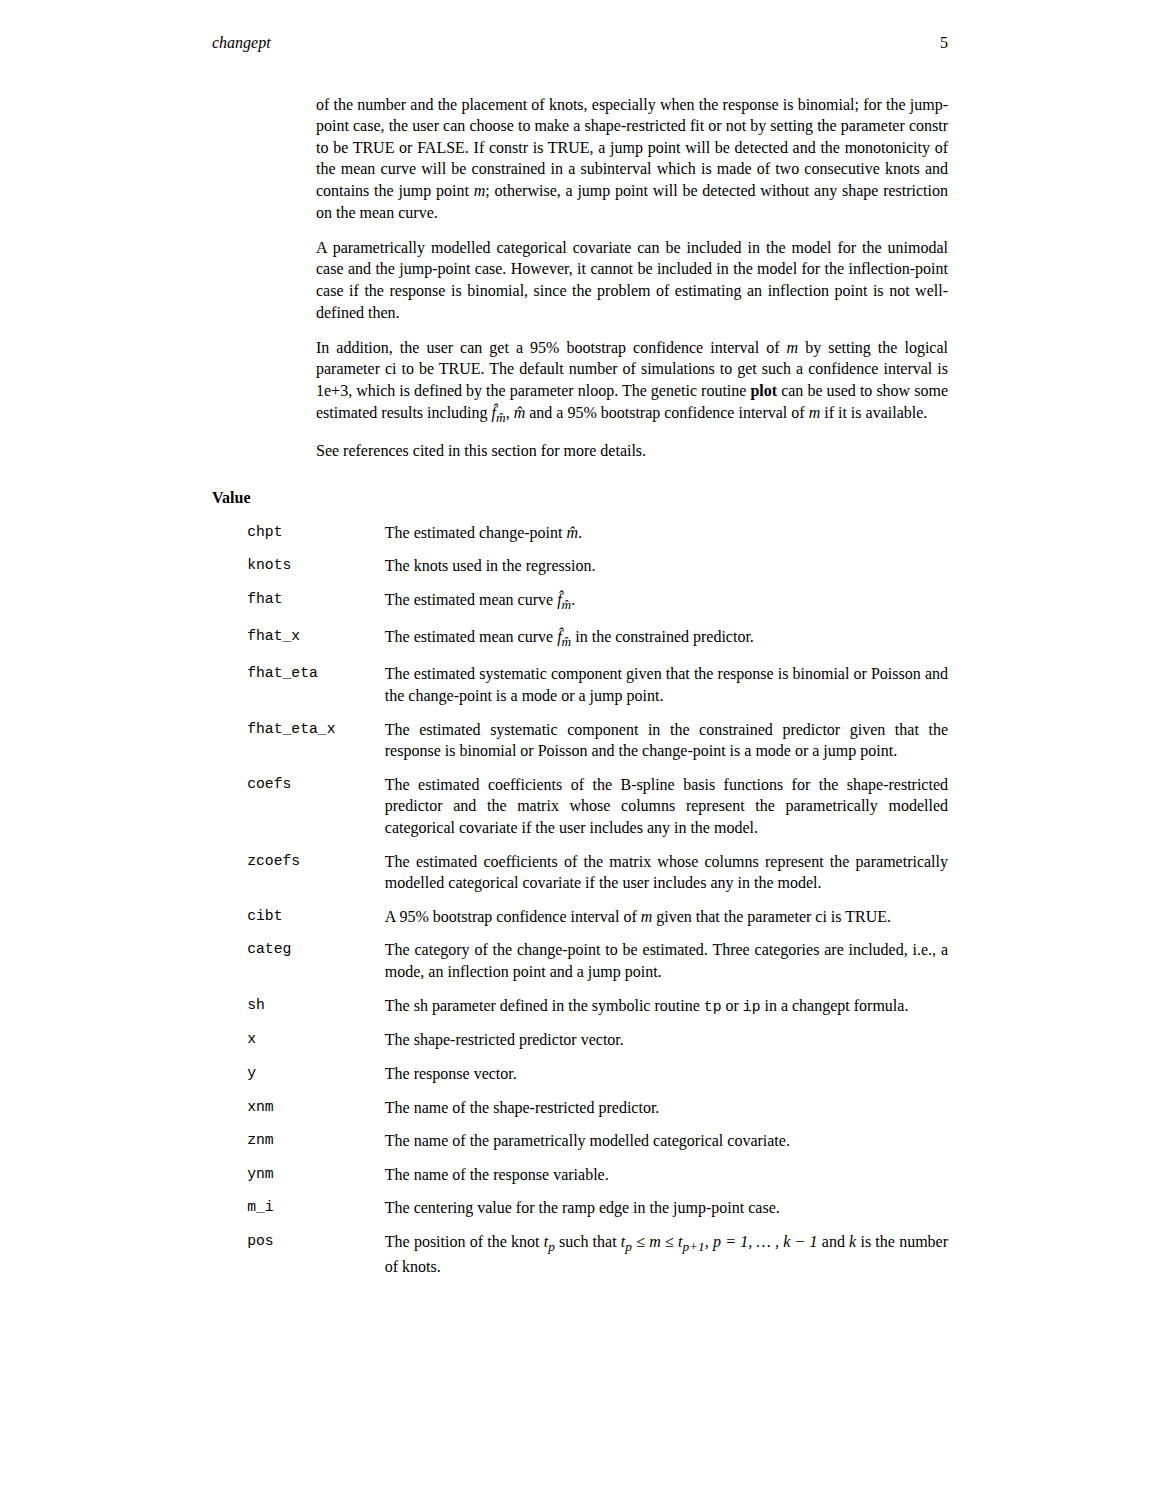changept 5
of the number and the placement of knots, especially when the response is binomial; for the jump-point case, the user can choose to make a shape-restricted fit or not by setting the parameter constr to be TRUE or FALSE. If constr is TRUE, a jump point will be detected and the monotonicity of the mean curve will be constrained in a subinterval which is made of two consecutive knots and contains the jump point m; otherwise, a jump point will be detected without any shape restriction on the mean curve.
A parametrically modelled categorical covariate can be included in the model for the unimodal case and the jump-point case. However, it cannot be included in the model for the inflection-point case if the response is binomial, since the problem of estimating an inflection point is not well-defined then.
In addition, the user can get a 95% bootstrap confidence interval of m by setting the logical parameter ci to be TRUE. The default number of simulations to get such a confidence interval is 1e+3, which is defined by the parameter nloop. The genetic routine plot can be used to show some estimated results including f̂m̂, m̂ and a 95% bootstrap confidence interval of m if it is available.
See references cited in this section for more details.
Value
chpt
The estimated change-point m̂.
knots
The knots used in the regression.
fhat
The estimated mean curve f̂m̂.
fhat_x
The estimated mean curve f̂m̂ in the constrained predictor.
fhat_eta
The estimated systematic component given that the response is binomial or Poisson and the change-point is a mode or a jump point.
fhat_eta_x
The estimated systematic component in the constrained predictor given that the response is binomial or Poisson and the change-point is a mode or a jump point.
coefs
The estimated coefficients of the B-spline basis functions for the shape-restricted predictor and the matrix whose columns represent the parametrically modelled categorical covariate if the user includes any in the model.
zcoefs
The estimated coefficients of the matrix whose columns represent the parametrically modelled categorical covariate if the user includes any in the model.
cibt
A 95% bootstrap confidence interval of m given that the parameter ci is TRUE.
categ
The category of the change-point to be estimated. Three categories are included, i.e., a mode, an inflection point and a jump point.
sh
The sh parameter defined in the symbolic routine tp or ip in a changept formula.
x
The shape-restricted predictor vector.
y
The response vector.
xnm
The name of the shape-restricted predictor.
znm
The name of the parametrically modelled categorical covariate.
ynm
The name of the response variable.
m_i
The centering value for the ramp edge in the jump-point case.
pos
The position of the knot tp such that tp ≤ m ≤ tp+1, p = 1, … , k − 1 and k is the number of knots.